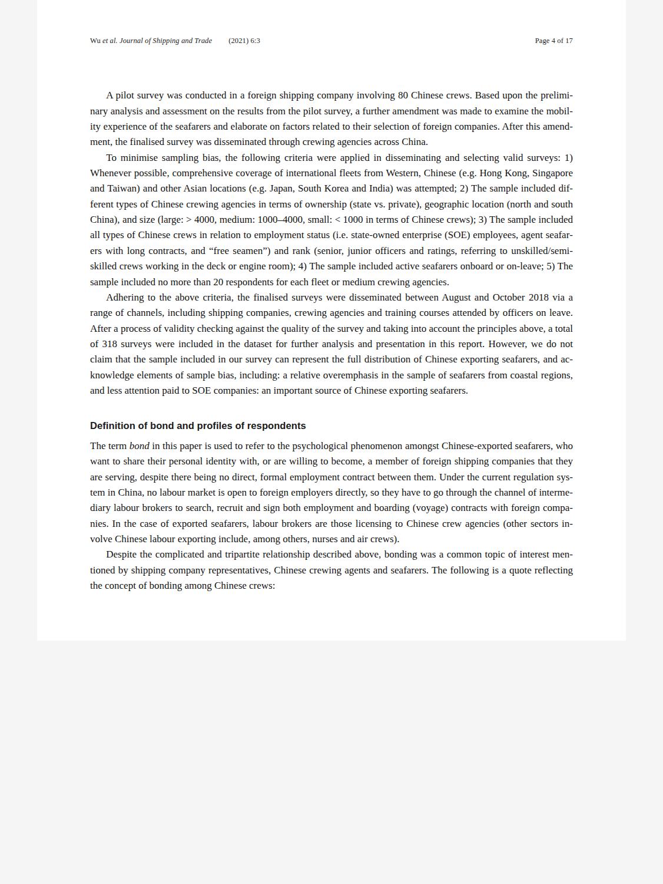Wu et al. Journal of Shipping and Trade(2021) 6:3
Page 4 of 17
A pilot survey was conducted in a foreign shipping company involving 80 Chinese crews. Based upon the preliminary analysis and assessment on the results from the pilot survey, a further amendment was made to examine the mobility experience of the seafarers and elaborate on factors related to their selection of foreign companies. After this amendment, the finalised survey was disseminated through crewing agencies across China.
To minimise sampling bias, the following criteria were applied in disseminating and selecting valid surveys: 1) Whenever possible, comprehensive coverage of international fleets from Western, Chinese (e.g. Hong Kong, Singapore and Taiwan) and other Asian locations (e.g. Japan, South Korea and India) was attempted; 2) The sample included different types of Chinese crewing agencies in terms of ownership (state vs. private), geographic location (north and south China), and size (large: > 4000, medium: 1000–4000, small: < 1000 in terms of Chinese crews); 3) The sample included all types of Chinese crews in relation to employment status (i.e. state-owned enterprise (SOE) employees, agent seafarers with long contracts, and “free seamen”) and rank (senior, junior officers and ratings, referring to unskilled/semi-skilled crews working in the deck or engine room); 4) The sample included active seafarers onboard or on-leave; 5) The sample included no more than 20 respondents for each fleet or medium crewing agencies.
Adhering to the above criteria, the finalised surveys were disseminated between August and October 2018 via a range of channels, including shipping companies, crewing agencies and training courses attended by officers on leave. After a process of validity checking against the quality of the survey and taking into account the principles above, a total of 318 surveys were included in the dataset for further analysis and presentation in this report. However, we do not claim that the sample included in our survey can represent the full distribution of Chinese exporting seafarers, and acknowledge elements of sample bias, including: a relative overemphasis in the sample of seafarers from coastal regions, and less attention paid to SOE companies: an important source of Chinese exporting seafarers.
Definition of bond and profiles of respondents
The term bond in this paper is used to refer to the psychological phenomenon amongst Chinese-exported seafarers, who want to share their personal identity with, or are willing to become, a member of foreign shipping companies that they are serving, despite there being no direct, formal employment contract between them. Under the current regulation system in China, no labour market is open to foreign employers directly, so they have to go through the channel of intermediary labour brokers to search, recruit and sign both employment and boarding (voyage) contracts with foreign companies. In the case of exported seafarers, labour brokers are those licensing to Chinese crew agencies (other sectors involve Chinese labour exporting include, among others, nurses and air crews).
Despite the complicated and tripartite relationship described above, bonding was a common topic of interest mentioned by shipping company representatives, Chinese crewing agents and seafarers. The following is a quote reflecting the concept of bonding among Chinese crews: